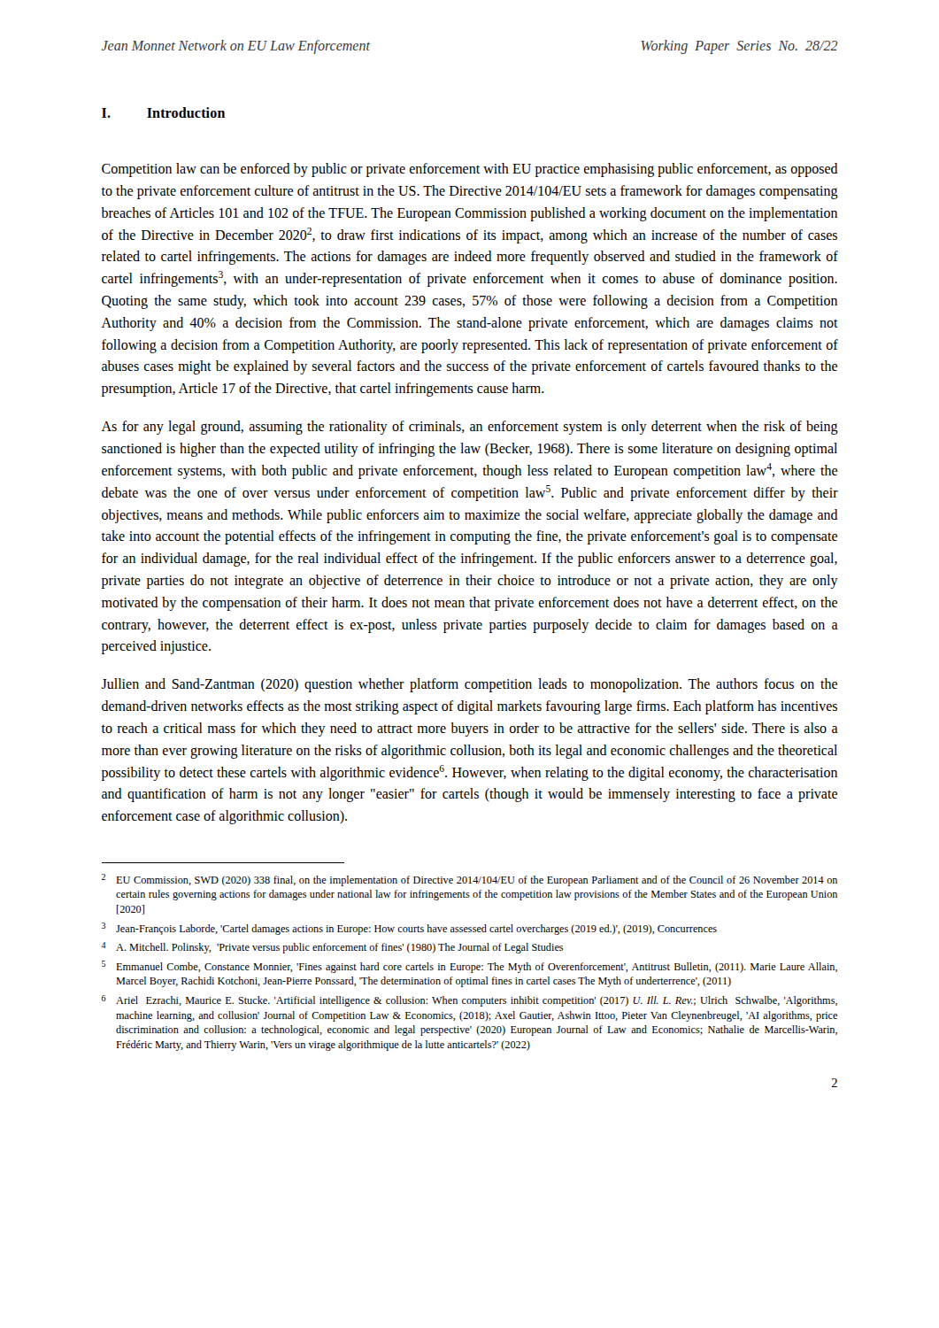Jean Monnet Network on EU Law Enforcement Working Paper Series No. 28/22
I. Introduction
Competition law can be enforced by public or private enforcement with EU practice emphasising public enforcement, as opposed to the private enforcement culture of antitrust in the US. The Directive 2014/104/EU sets a framework for damages compensating breaches of Articles 101 and 102 of the TFUE. The European Commission published a working document on the implementation of the Directive in December 20202, to draw first indications of its impact, among which an increase of the number of cases related to cartel infringements. The actions for damages are indeed more frequently observed and studied in the framework of cartel infringements3, with an under-representation of private enforcement when it comes to abuse of dominance position. Quoting the same study, which took into account 239 cases, 57% of those were following a decision from a Competition Authority and 40% a decision from the Commission. The stand-alone private enforcement, which are damages claims not following a decision from a Competition Authority, are poorly represented. This lack of representation of private enforcement of abuses cases might be explained by several factors and the success of the private enforcement of cartels favoured thanks to the presumption, Article 17 of the Directive, that cartel infringements cause harm.
As for any legal ground, assuming the rationality of criminals, an enforcement system is only deterrent when the risk of being sanctioned is higher than the expected utility of infringing the law (Becker, 1968). There is some literature on designing optimal enforcement systems, with both public and private enforcement, though less related to European competition law4, where the debate was the one of over versus under enforcement of competition law5. Public and private enforcement differ by their objectives, means and methods. While public enforcers aim to maximize the social welfare, appreciate globally the damage and take into account the potential effects of the infringement in computing the fine, the private enforcement's goal is to compensate for an individual damage, for the real individual effect of the infringement. If the public enforcers answer to a deterrence goal, private parties do not integrate an objective of deterrence in their choice to introduce or not a private action, they are only motivated by the compensation of their harm. It does not mean that private enforcement does not have a deterrent effect, on the contrary, however, the deterrent effect is ex-post, unless private parties purposely decide to claim for damages based on a perceived injustice.
Jullien and Sand-Zantman (2020) question whether platform competition leads to monopolization. The authors focus on the demand-driven networks effects as the most striking aspect of digital markets favouring large firms. Each platform has incentives to reach a critical mass for which they need to attract more buyers in order to be attractive for the sellers' side. There is also a more than ever growing literature on the risks of algorithmic collusion, both its legal and economic challenges and the theoretical possibility to detect these cartels with algorithmic evidence6. However, when relating to the digital economy, the characterisation and quantification of harm is not any longer "easier" for cartels (though it would be immensely interesting to face a private enforcement case of algorithmic collusion).
2 EU Commission, SWD (2020) 338 final, on the implementation of Directive 2014/104/EU of the European Parliament and of the Council of 26 November 2014 on certain rules governing actions for damages under national law for infringements of the competition law provisions of the Member States and of the European Union [2020]
3 Jean-François Laborde, 'Cartel damages actions in Europe: How courts have assessed cartel overcharges (2019 ed.)', (2019), Concurrences
4 A. Mitchell. Polinsky, 'Private versus public enforcement of fines' (1980) The Journal of Legal Studies
5 Emmanuel Combe, Constance Monnier, 'Fines against hard core cartels in Europe: The Myth of Overenforcement', Antitrust Bulletin, (2011). Marie Laure Allain, Marcel Boyer, Rachidi Kotchoni, Jean-Pierre Ponssard, 'The determination of optimal fines in cartel cases The Myth of underterrence', (2011)
6 Ariel Ezrachi, Maurice E. Stucke. 'Artificial intelligence & collusion: When computers inhibit competition' (2017) U. Ill. L. Rev.; Ulrich Schwalbe, 'Algorithms, machine learning, and collusion' Journal of Competition Law & Economics, (2018); Axel Gautier, Ashwin Ittoo, Pieter Van Cleynenbreugel, 'AI algorithms, price discrimination and collusion: a technological, economic and legal perspective' (2020) European Journal of Law and Economics; Nathalie de Marcellis-Warin, Frédéric Marty, and Thierry Warin, 'Vers un virage algorithmique de la lutte anticartels?' (2022)
2